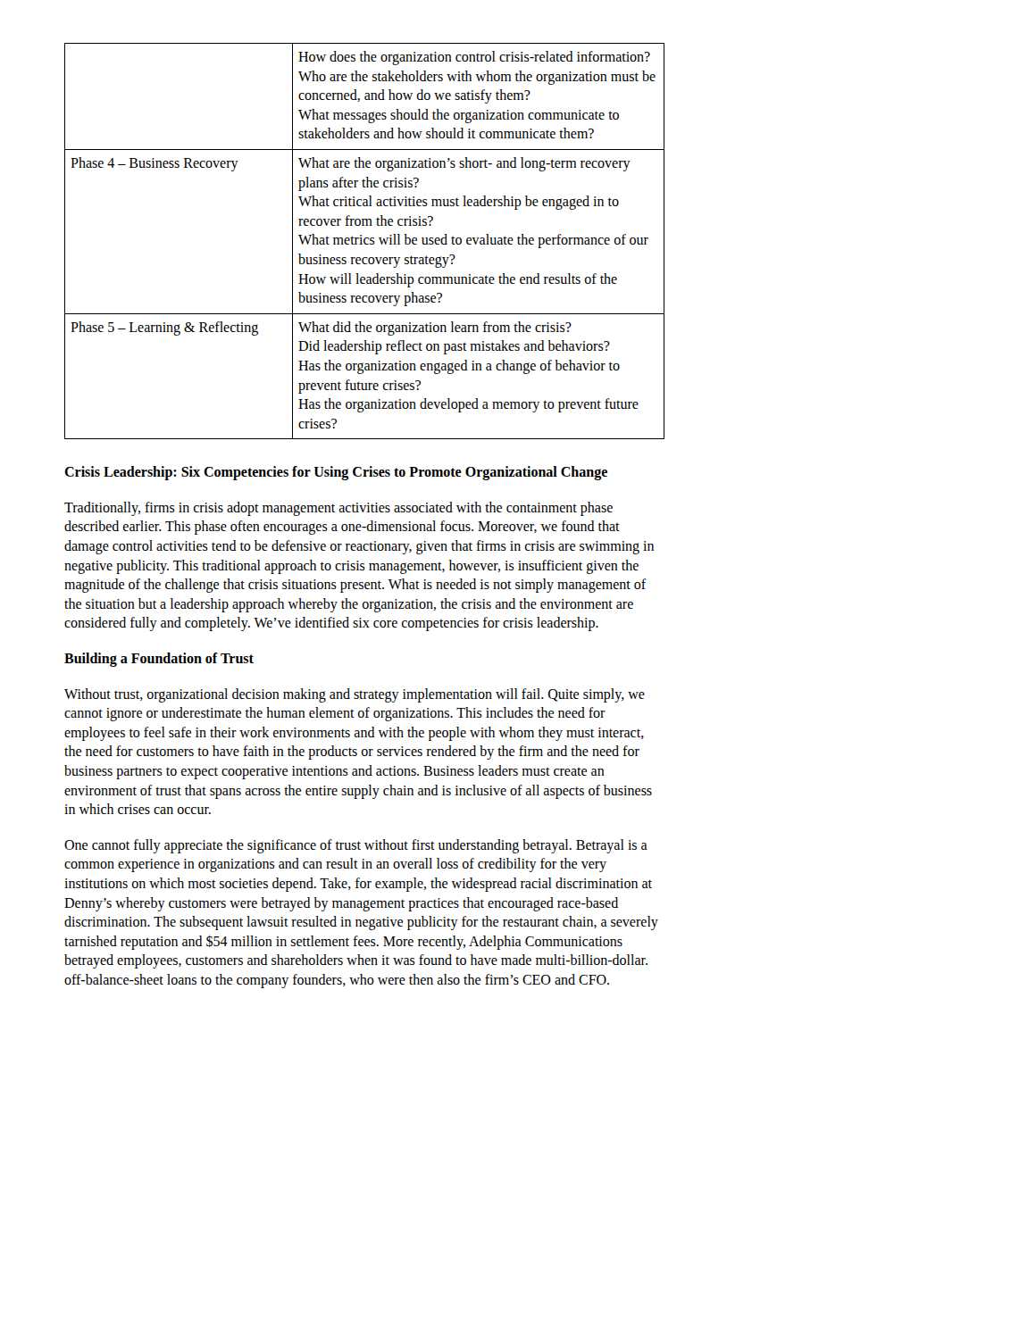| | How does the organization control crisis-related information? Who are the stakeholders with whom the organization must be concerned, and how do we satisfy them? What messages should the organization communicate to stakeholders and how should it communicate them? |
| Phase 4 – Business Recovery | What are the organization’s short- and long-term recovery plans after the crisis? What critical activities must leadership be engaged in to recover from the crisis? What metrics will be used to evaluate the performance of our business recovery strategy? How will leadership communicate the end results of the business recovery phase? |
| Phase 5 – Learning & Reflecting | What did the organization learn from the crisis? Did leadership reflect on past mistakes and behaviors? Has the organization engaged in a change of behavior to prevent future crises? Has the organization developed a memory to prevent future crises? |
Crisis Leadership: Six Competencies for Using Crises to Promote Organizational Change
Traditionally, firms in crisis adopt management activities associated with the containment phase described earlier. This phase often encourages a one-dimensional focus. Moreover, we found that damage control activities tend to be defensive or reactionary, given that firms in crisis are swimming in negative publicity. This traditional approach to crisis management, however, is insufficient given the magnitude of the challenge that crisis situations present. What is needed is not simply management of the situation but a leadership approach whereby the organization, the crisis and the environment are considered fully and completely. We’ve identified six core competencies for crisis leadership.
Building a Foundation of Trust
Without trust, organizational decision making and strategy implementation will fail. Quite simply, we cannot ignore or underestimate the human element of organizations. This includes the need for employees to feel safe in their work environments and with the people with whom they must interact, the need for customers to have faith in the products or services rendered by the firm and the need for business partners to expect cooperative intentions and actions. Business leaders must create an environment of trust that spans across the entire supply chain and is inclusive of all aspects of business in which crises can occur.
One cannot fully appreciate the significance of trust without first understanding betrayal. Betrayal is a common experience in organizations and can result in an overall loss of credibility for the very institutions on which most societies depend. Take, for example, the widespread racial discrimination at Denny’s whereby customers were betrayed by management practices that encouraged race-based discrimination. The subsequent lawsuit resulted in negative publicity for the restaurant chain, a severely tarnished reputation and $54 million in settlement fees. More recently, Adelphia Communications betrayed employees, customers and shareholders when it was found to have made multi-billion-dollar. off-balance-sheet loans to the company founders, who were then also the firm’s CEO and CFO.